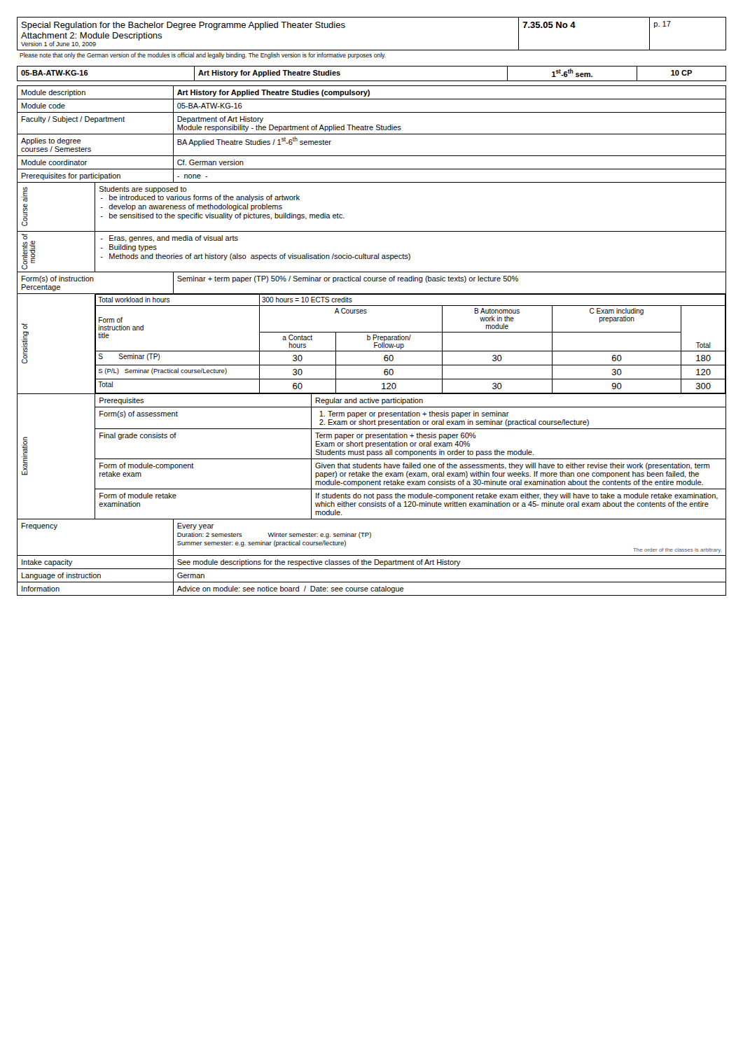| Special Regulation for the Bachelor Degree Programme Applied Theater Studies Attachment 2: Module Descriptions Version 1 of June 10, 2009 | 7.35.05 No 4 | p. 17 |
Please note that only the German version of the modules is official and legally binding. The English version is for informative purposes only.
| 05-BA-ATW-KG-16 | Art History for Applied Theatre Studies | 1 st -6 th sem. | 10 CP |
| Module description | Art History for Applied Theatre Studies (compulsory) |
| Module code | 05-BA-ATW-KG-16 |
| Faculty / Subject / Department | Department of Art History Module responsibility - the Department of Applied Theatre Studies |
| Applies to degree courses / Semesters | BA Applied Theatre Studies / 1 st -6 th semester |
| Module coordinator | Cf. German version |
| Prerequisites for participation | - none - |
| Course aims | Students are supposed to be introduced to various forms of the analysis of artwork develop an awareness of methodological problems be sensitised to the specific visuality of pictures, buildings, media etc. |
| Contents of module | Eras, genres, and media of visual arts Building types Methods and theories of art history (also aspects of visualisation /socio-cultural aspects) |
| Form(s) of instruction Percentage | Seminar + term paper (TP) 50% / Seminar or practical course of reading (basic texts) or lecture 50% |
| Consisting of | / Total workload in hours / 300 hours = 10 ECTS credits / / Form of instruction and title / A Courses / B Autonomous work in the module / C Exam including preparation / Total / / a Contact hours / b Preparation/ Follow-up / / / / S Seminar (TP) / 30 / 60 / 30 / 60 / 180 / / S (P/L) Seminar (Practical course/Lecture) / 30 / 60 / / 30 / 120 / / Total / 60 / 120 / 30 / 90 / 300 / |
| Examination | Prerequisites | Regular and active participation |
| Form(s) of assessment | Term paper or presentation + thesis paper in seminar Exam or short presentation or oral exam in seminar (practical course/lecture) |
| Final grade consists of | Term paper or presentation + thesis paper 60% Exam or short presentation or oral exam 40% Students must pass all components in order to pass the module. |
| Form of module-component retake exam | Given that students have failed one of the assessments, they will have to either revise their work (presentation, term paper) or retake the exam (exam, oral exam) within four weeks. If more than one component has been failed, the module-component retake exam consists of a 30-minute oral examination about the contents of the entire module. |
| Form of module retake examination | If students do not pass the module-component retake exam either, they will have to take a module retake examination, which either consists of a 120-minute written examination or a 45- minute oral exam about the contents of the entire module. |
| Frequency | Every year Duration: 2 semesters Winter semester: e.g. seminar (TP) Summer semester: e.g. seminar (practical course/lecture) The order of the classes is arbitrary. |
| Intake capacity | See module descriptions for the respective classes of the Department of Art History |
| Language of instruction | German |
| Information | Advice on module: see notice board / Date: see course catalogue |